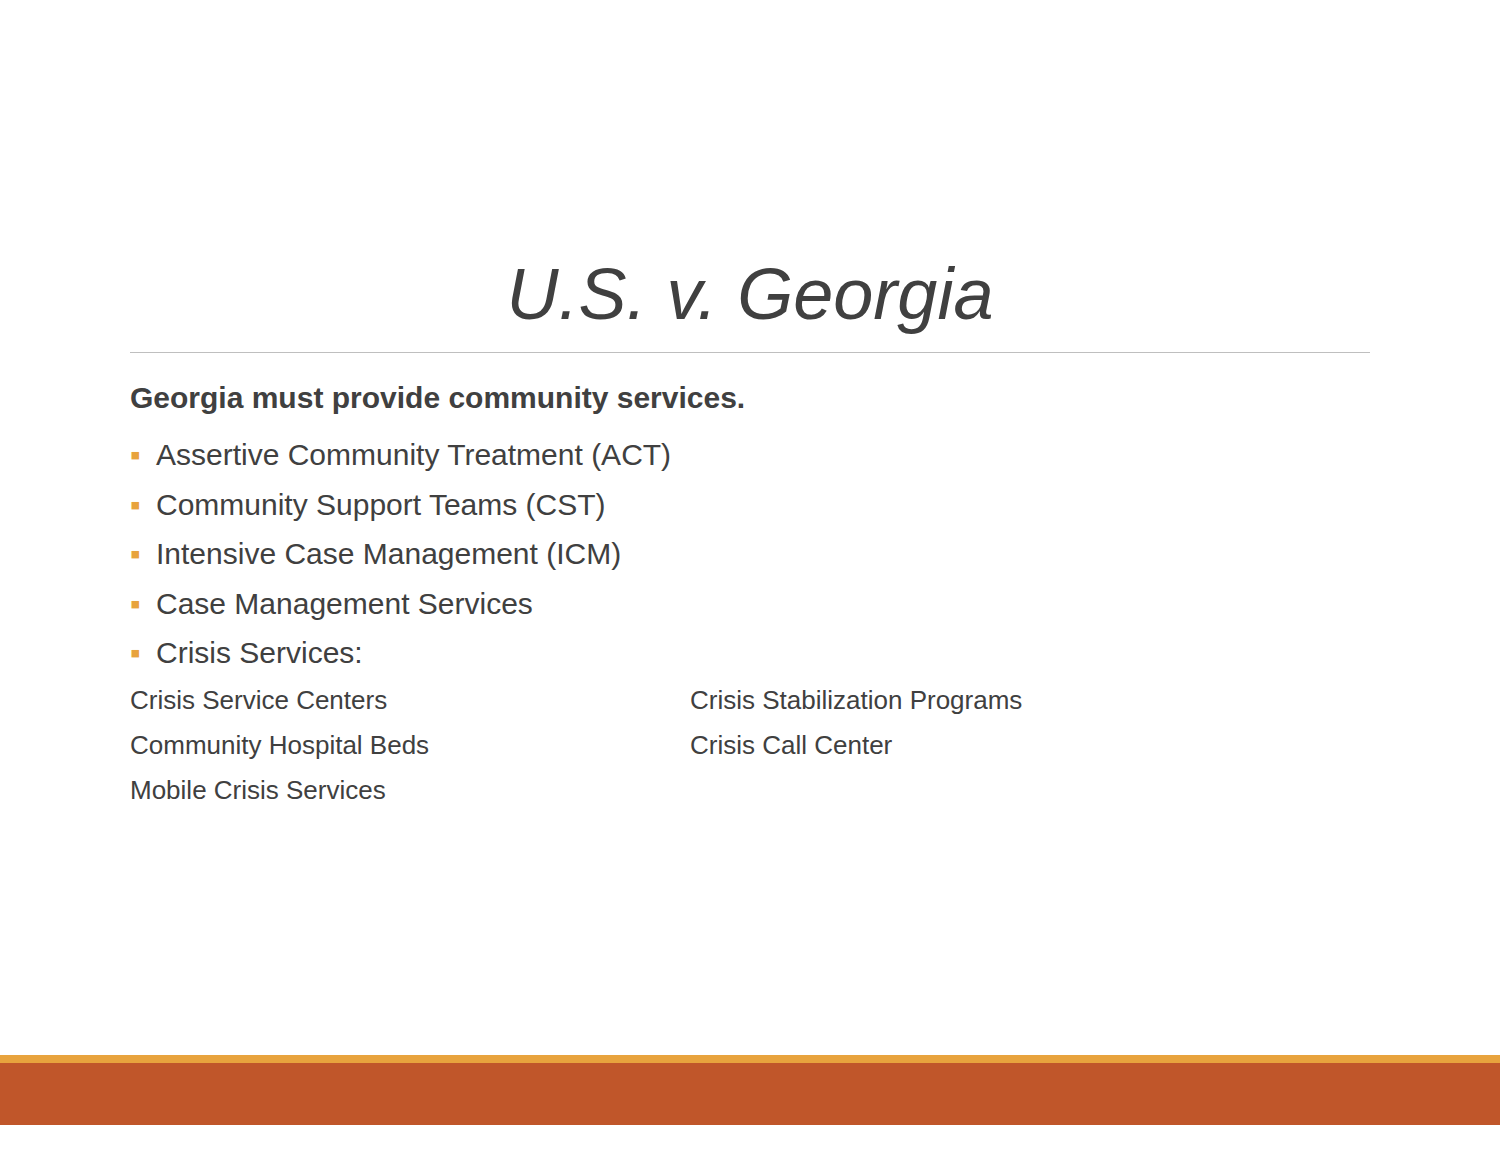U.S. v. Georgia
Georgia must provide community services.
Assertive Community Treatment (ACT)
Community Support Teams (CST)
Intensive Case Management (ICM)
Case Management Services
Crisis Services:
| Crisis Service Centers | Crisis Stabilization Programs |
| Community Hospital Beds | Crisis Call Center |
| Mobile Crisis Services | |